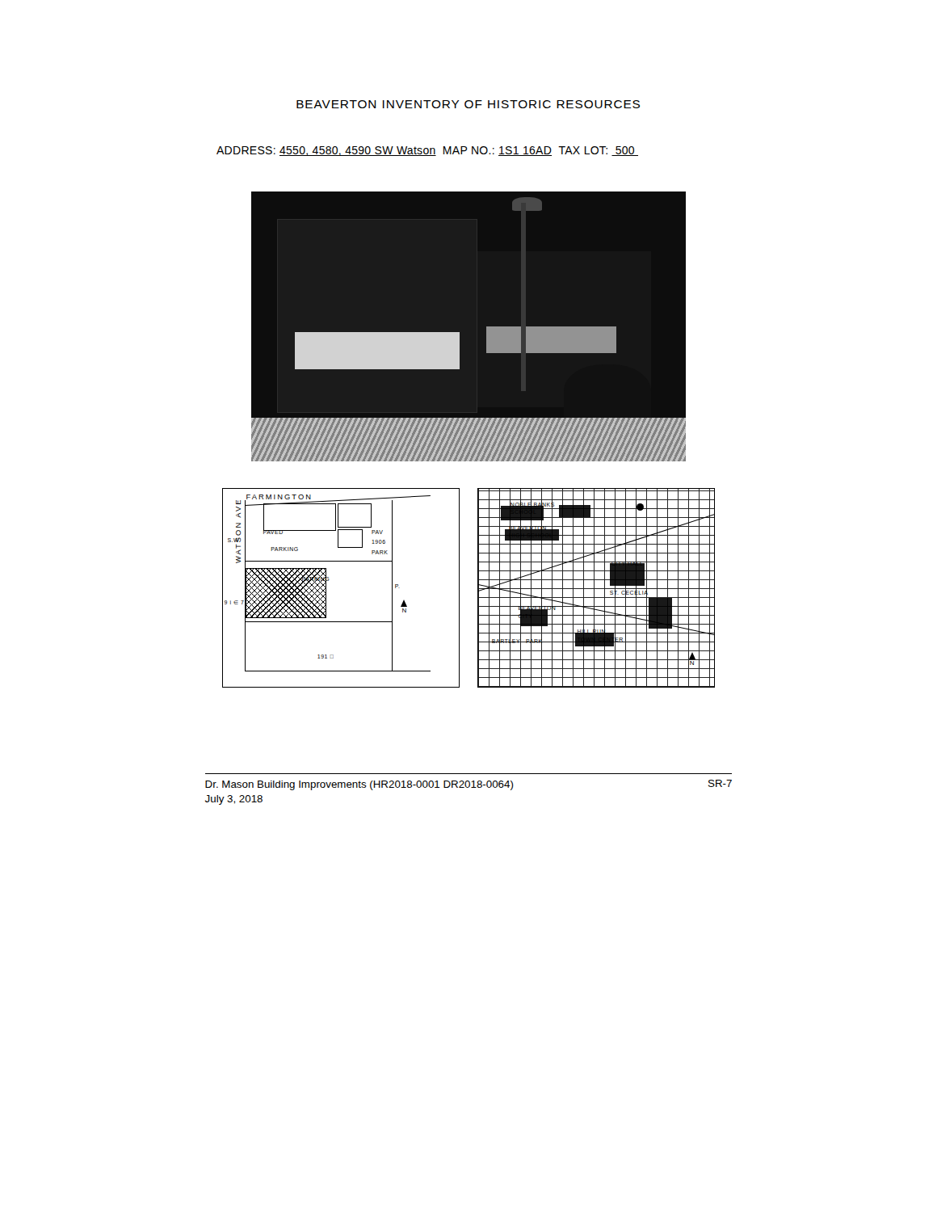BEAVERTON INVENTORY OF HISTORIC RESOURCES
ADDRESS: 4550, 4580, 4590 SW Watson MAP NO.: 1S1 16AD TAX LOT: 500
FARMINGTON © 191J WATSON AVE S.W. PAVED PVD. PKG. PAV 1906 PARK PARKING PARKING P. 9 i ∈ 7 191 ⃝
N
NOBLE BANKS SCHOOL BEAVERTON HIGH SCHOOL CITY HALL ST. CECELIA BEAVERTON CITY BARTLEY PARK HILL RUN TOWN CENTER
N
Dr. Mason Building Improvements (HR2018-0001 DR2018-0064)
July 3, 2018
SR-7